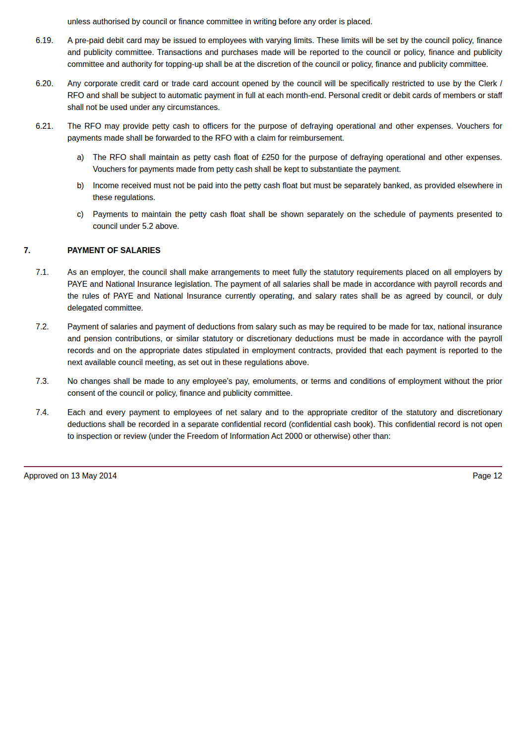unless authorised by council or finance committee in writing before any order is placed.
6.19.
A pre-paid debit card may be issued to employees with varying limits. These limits will be set by the council policy, finance and publicity committee. Transactions and purchases made will be reported to the council or policy, finance and publicity committee and authority for topping-up shall be at the discretion of the council or policy, finance and publicity committee.
6.20.
Any corporate credit card or trade card account opened by the council will be specifically restricted to use by the Clerk / RFO and shall be subject to automatic payment in full at each month-end. Personal credit or debit cards of members or staff shall not be used under any circumstances.
6.21.
The RFO may provide petty cash to officers for the purpose of defraying operational and other expenses. Vouchers for payments made shall be forwarded to the RFO with a claim for reimbursement.
a)
The RFO shall maintain as petty cash float of £250 for the purpose of defraying operational and other expenses. Vouchers for payments made from petty cash shall be kept to substantiate the payment.
b)
Income received must not be paid into the petty cash float but must be separately banked, as provided elsewhere in these regulations.
c)
Payments to maintain the petty cash float shall be shown separately on the schedule of payments presented to council under 5.2 above.
7. PAYMENT OF SALARIES
7.1.
As an employer, the council shall make arrangements to meet fully the statutory requirements placed on all employers by PAYE and National Insurance legislation. The payment of all salaries shall be made in accordance with payroll records and the rules of PAYE and National Insurance currently operating, and salary rates shall be as agreed by council, or duly delegated committee.
7.2.
Payment of salaries and payment of deductions from salary such as may be required to be made for tax, national insurance and pension contributions, or similar statutory or discretionary deductions must be made in accordance with the payroll records and on the appropriate dates stipulated in employment contracts, provided that each payment is reported to the next available council meeting, as set out in these regulations above.
7.3.
No changes shall be made to any employee's pay, emoluments, or terms and conditions of employment without the prior consent of the council or policy, finance and publicity committee.
7.4.
Each and every payment to employees of net salary and to the appropriate creditor of the statutory and discretionary deductions shall be recorded in a separate confidential record (confidential cash book). This confidential record is not open to inspection or review (under the Freedom of Information Act 2000 or otherwise) other than:
Approved on 13 May 2014 Page 12